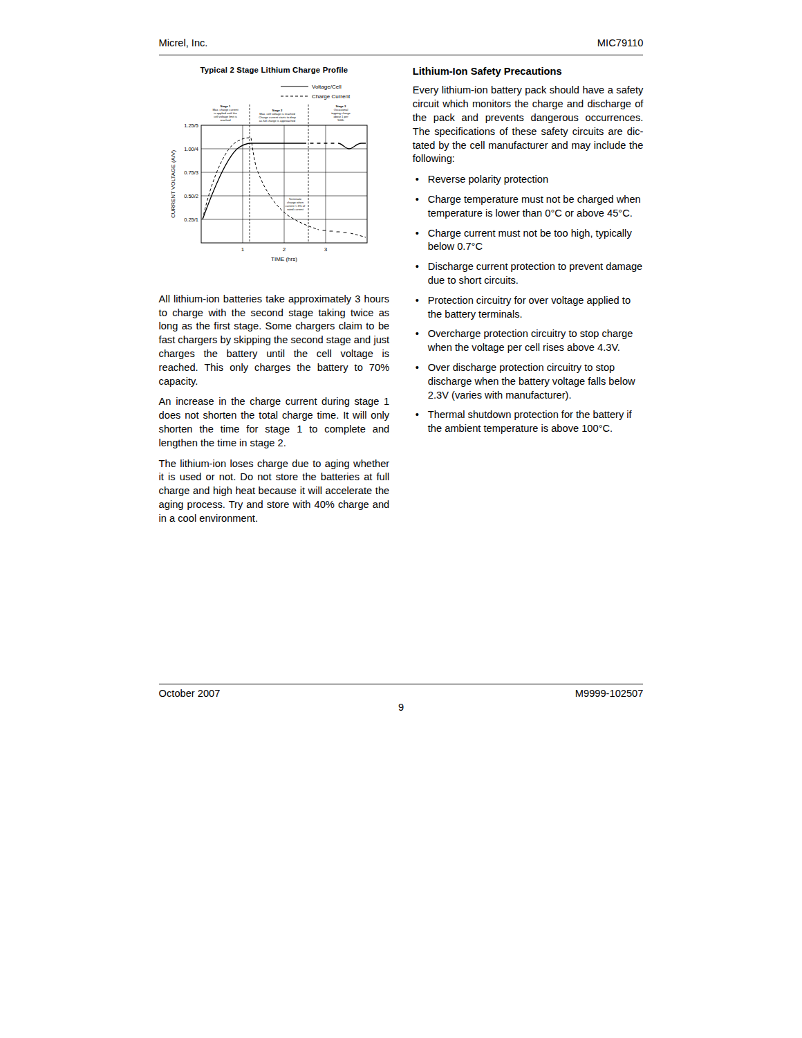Micrel, Inc.
MIC79110
Typical 2 Stage Lithium Charge Profile
Voltage/Cell Charge Current Stage 1 Max. charge current is applied until the cell voltage limit is reached Stage 2 Max. cell voltage is reached Charge current starts to drop as full charge is approached Stage 3 Occasional topping charge about 1 per 500h 1.25/5 1.00/4 0.75/3 0.50/2 0.25/1 CURRENT VOLTAGE (A/V) 1 2 3 TIME (hrs) Terminate charge when current < 3% of rated current
All lithium-ion batteries take approximately 3 hours to charge with the second stage taking twice as long as the first stage. Some chargers claim to be fast chargers by skipping the second stage and just charges the battery until the cell voltage is reached. This only charges the battery to 70% capacity.
An increase in the charge current during stage 1 does not shorten the total charge time. It will only shorten the time for stage 1 to complete and lengthen the time in stage 2.
The lithium-ion loses charge due to aging whether it is used or not. Do not store the batteries at full charge and high heat because it will accelerate the aging process. Try and store with 40% charge and in a cool environment.
Lithium-Ion Safety Precautions
Every lithium-ion battery pack should have a safety circuit which monitors the charge and discharge of the pack and prevents dangerous occurrences. The specifications of these safety circuits are dictated by the cell manufacturer and may include the following:
Reverse polarity protection
Charge temperature must not be charged when temperature is lower than 0°C or above 45°C.
Charge current must not be too high, typically below 0.7°C
Discharge current protection to prevent damage due to short circuits.
Protection circuitry for over voltage applied to the battery terminals.
Overcharge protection circuitry to stop charge when the voltage per cell rises above 4.3V.
Over discharge protection circuitry to stop discharge when the battery voltage falls below 2.3V (varies with manufacturer).
Thermal shutdown protection for the battery if the ambient temperature is above 100°C.
October 2007
M9999-102507
9